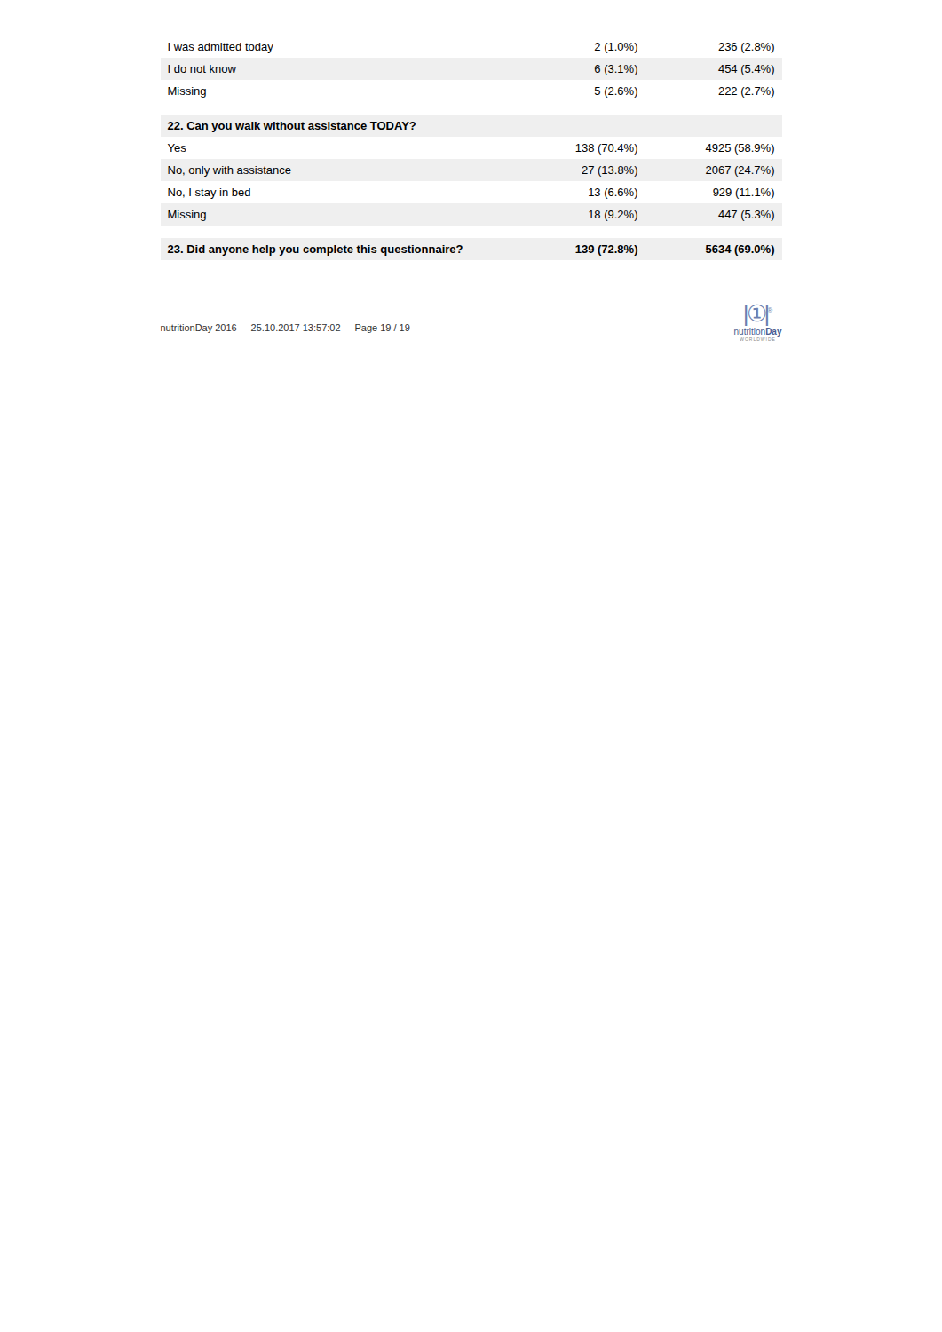| I was admitted today | 2 (1.0%) | 236 (2.8%) |
| I do not know | 6 (3.1%) | 454 (5.4%) |
| Missing | 5 (2.6%) | 222 (2.7%) |
| 22. Can you walk without assistance TODAY? | | |
| Yes | 138 (70.4%) | 4925 (58.9%) |
| No, only with assistance | 27 (13.8%) | 2067 (24.7%) |
| No, I stay in bed | 13 (6.6%) | 929 (11.1%) |
| Missing | 18 (9.2%) | 447 (5.3%) |
| 23. Did anyone help you complete this questionnaire? | 139 (72.8%) | 5634 (69.0%) |
nutritionDay 2016 - 25.10.2017 13:57:02 - Page 19 / 19
|①|®
nutritionDay
WORLDWIDE